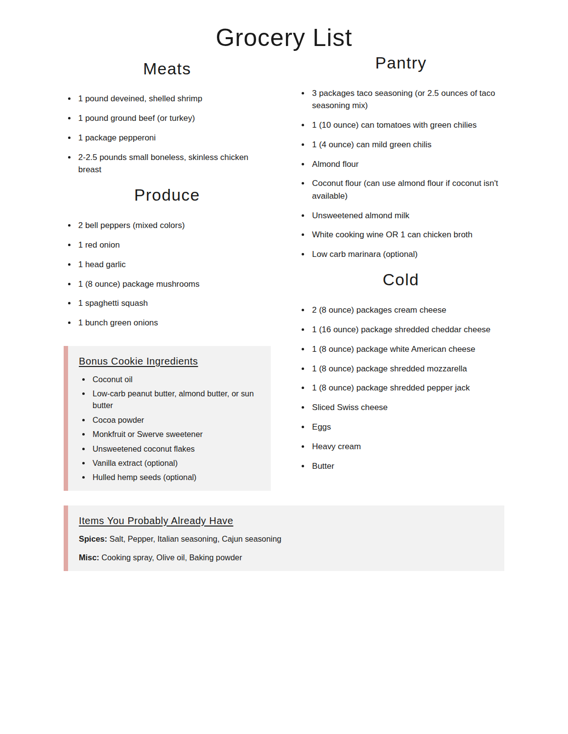Grocery List
Meats
1 pound deveined, shelled shrimp
1 pound ground beef (or turkey)
1 package pepperoni
2-2.5 pounds small boneless, skinless chicken breast
Produce
2 bell peppers (mixed colors)
1 red onion
1 head garlic
1 (8 ounce) package mushrooms
1 spaghetti squash
1 bunch green onions
Bonus Cookie Ingredients
Coconut oil
Low-carb peanut butter, almond butter, or sun butter
Cocoa powder
Monkfruit or Swerve sweetener
Unsweetened coconut flakes
Vanilla extract (optional)
Hulled hemp seeds (optional)
Pantry
3 packages taco seasoning (or 2.5 ounces of taco seasoning mix)
1 (10 ounce) can tomatoes with green chilies
1 (4 ounce) can mild green chilis
Almond flour
Coconut flour (can use almond flour if coconut isn't available)
Unsweetened almond milk
White cooking wine OR 1 can chicken broth
Low carb marinara (optional)
Cold
2 (8 ounce) packages cream cheese
1 (16 ounce) package shredded cheddar cheese
1 (8 ounce) package white American cheese
1 (8 ounce) package shredded mozzarella
1 (8 ounce) package shredded pepper jack
Sliced Swiss cheese
Eggs
Heavy cream
Butter
Items You Probably Already Have
Spices: Salt, Pepper, Italian seasoning, Cajun seasoning
Misc: Cooking spray, Olive oil, Baking powder